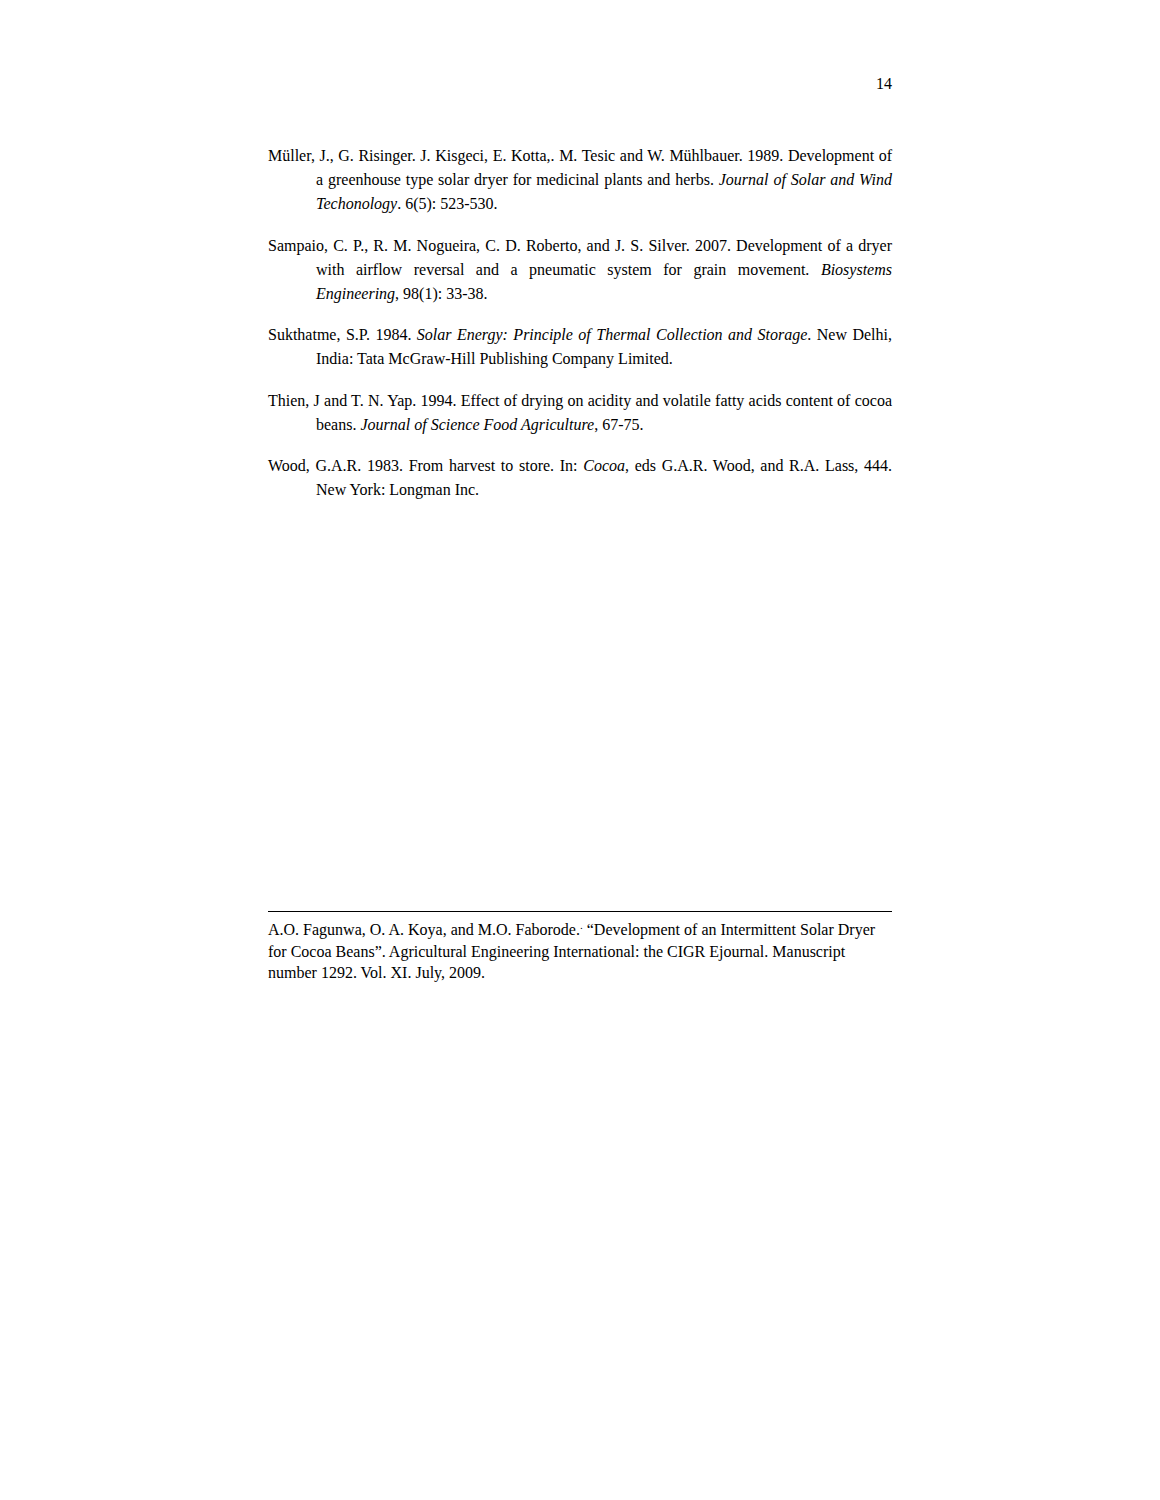14
Müller, J., G. Risinger. J. Kisgeci, E. Kotta,. M. Tesic and W. Mühlbauer. 1989. Development of a greenhouse type solar dryer for medicinal plants and herbs. Journal of Solar and Wind Techonology. 6(5): 523-530.
Sampaio, C. P., R. M. Nogueira, C. D. Roberto, and J. S. Silver. 2007. Development of a dryer with airflow reversal and a pneumatic system for grain movement. Biosystems Engineering, 98(1): 33-38.
Sukthatme, S.P. 1984. Solar Energy: Principle of Thermal Collection and Storage. New Delhi, India: Tata McGraw-Hill Publishing Company Limited.
Thien, J and T. N. Yap. 1994. Effect of drying on acidity and volatile fatty acids content of cocoa beans. Journal of Science Food Agriculture, 67-75.
Wood, G.A.R. 1983. From harvest to store. In: Cocoa, eds G.A.R. Wood, and R.A. Lass, 444. New York: Longman Inc.
A.O. Fagunwa, O. A. Koya, and M.O. Faborode.. “Development of an Intermittent Solar Dryer for Cocoa Beans”. Agricultural Engineering International: the CIGR Ejournal. Manuscript number 1292. Vol. XI. July, 2009.